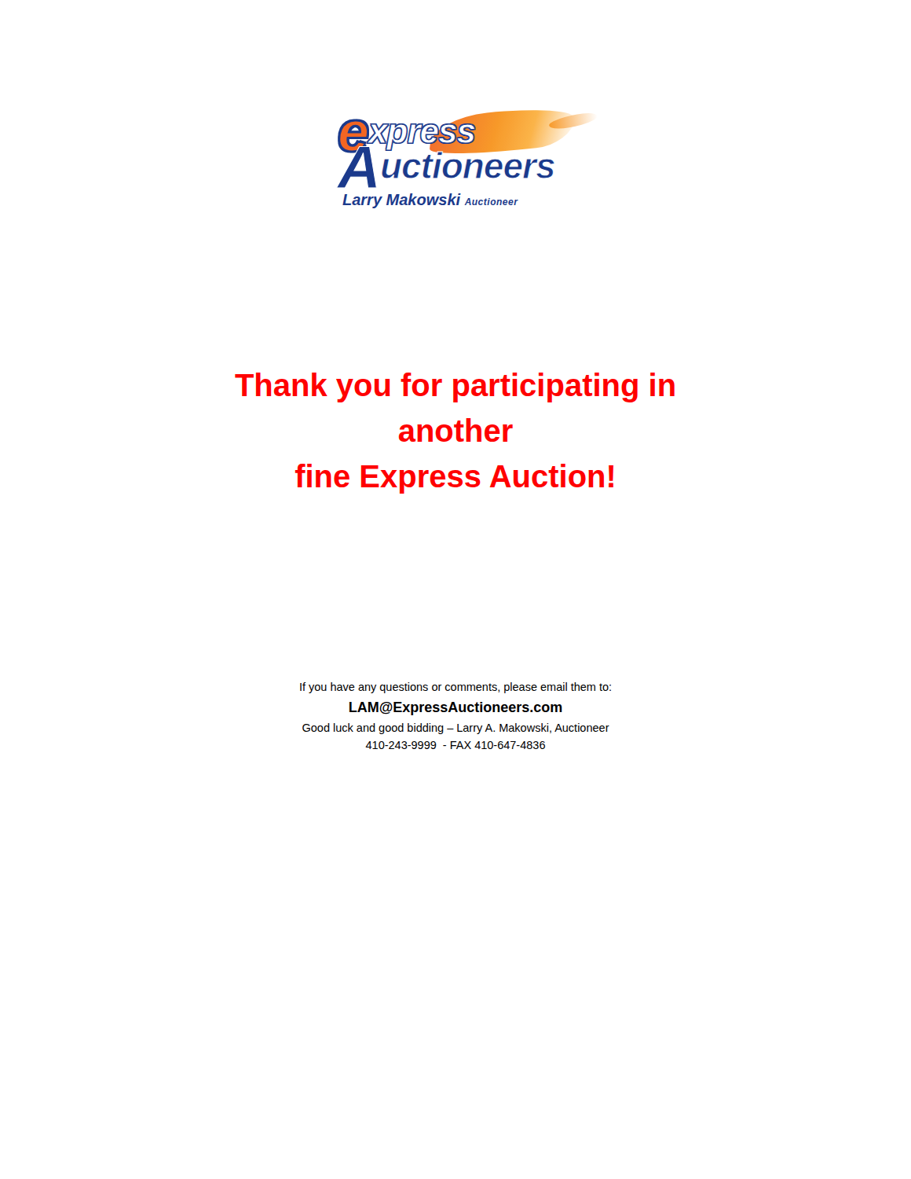express
Auctioneers
Larry Makowski Auctioneer
Thank you for participating in another
fine Express Auction!
If you have any questions or comments, please email them to:
LAM@ExpressAuctioneers.com Good luck and good bidding – Larry A. Makowski, Auctioneer
410-243-9999 - FAX 410-647-4836